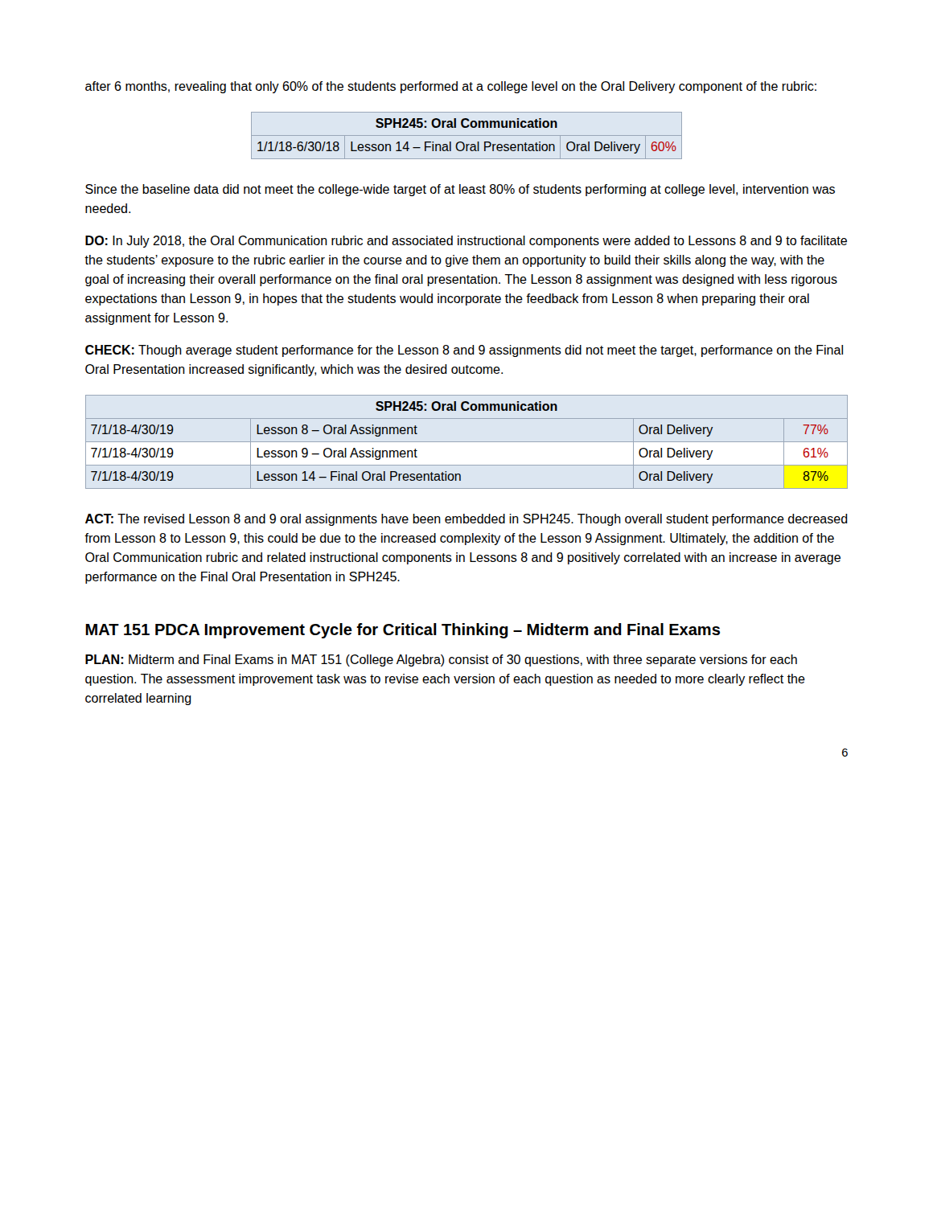after 6 months, revealing that only 60% of the students performed at a college level on the Oral Delivery component of the rubric:
| SPH245: Oral Communication |
| 1/1/18-6/30/18 | Lesson 14 – Final Oral Presentation | Oral Delivery | 60% |
Since the baseline data did not meet the college-wide target of at least 80% of students performing at college level, intervention was needed.
DO: In July 2018, the Oral Communication rubric and associated instructional components were added to Lessons 8 and 9 to facilitate the students’ exposure to the rubric earlier in the course and to give them an opportunity to build their skills along the way, with the goal of increasing their overall performance on the final oral presentation. The Lesson 8 assignment was designed with less rigorous expectations than Lesson 9, in hopes that the students would incorporate the feedback from Lesson 8 when preparing their oral assignment for Lesson 9.
CHECK: Though average student performance for the Lesson 8 and 9 assignments did not meet the target, performance on the Final Oral Presentation increased significantly, which was the desired outcome.
| SPH245: Oral Communication |
| 7/1/18-4/30/19 | Lesson 8 – Oral Assignment | Oral Delivery | 77% |
| 7/1/18-4/30/19 | Lesson 9 – Oral Assignment | Oral Delivery | 61% |
| 7/1/18-4/30/19 | Lesson 14 – Final Oral Presentation | Oral Delivery | 87% |
ACT: The revised Lesson 8 and 9 oral assignments have been embedded in SPH245. Though overall student performance decreased from Lesson 8 to Lesson 9, this could be due to the increased complexity of the Lesson 9 Assignment. Ultimately, the addition of the Oral Communication rubric and related instructional components in Lessons 8 and 9 positively correlated with an increase in average performance on the Final Oral Presentation in SPH245.
MAT 151 PDCA Improvement Cycle for Critical Thinking – Midterm and Final Exams
PLAN: Midterm and Final Exams in MAT 151 (College Algebra) consist of 30 questions, with three separate versions for each question. The assessment improvement task was to revise each version of each question as needed to more clearly reflect the correlated learning
6